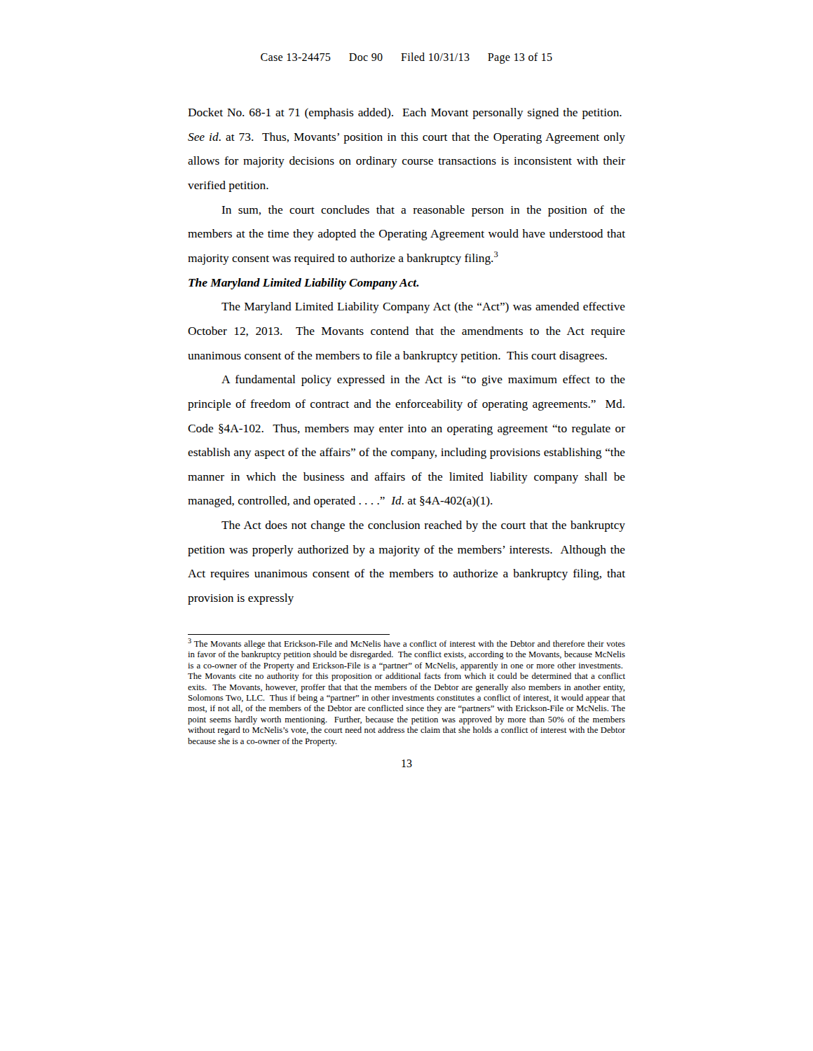Case 13-24475 Doc 90 Filed 10/31/13 Page 13 of 15
Docket No. 68-1 at 71 (emphasis added). Each Movant personally signed the petition. See id. at 73. Thus, Movants’ position in this court that the Operating Agreement only allows for majority decisions on ordinary course transactions is inconsistent with their verified petition.
In sum, the court concludes that a reasonable person in the position of the members at the time they adopted the Operating Agreement would have understood that majority consent was required to authorize a bankruptcy filing.3
The Maryland Limited Liability Company Act.
The Maryland Limited Liability Company Act (the “Act”) was amended effective October 12, 2013. The Movants contend that the amendments to the Act require unanimous consent of the members to file a bankruptcy petition. This court disagrees.
A fundamental policy expressed in the Act is “to give maximum effect to the principle of freedom of contract and the enforceability of operating agreements.” Md. Code §4A-102. Thus, members may enter into an operating agreement “to regulate or establish any aspect of the affairs” of the company, including provisions establishing “the manner in which the business and affairs of the limited liability company shall be managed, controlled, and operated . . . .” Id. at §4A-402(a)(1).
The Act does not change the conclusion reached by the court that the bankruptcy petition was properly authorized by a majority of the members’ interests. Although the Act requires unanimous consent of the members to authorize a bankruptcy filing, that provision is expressly
3 The Movants allege that Erickson-File and McNelis have a conflict of interest with the Debtor and therefore their votes in favor of the bankruptcy petition should be disregarded. The conflict exists, according to the Movants, because McNelis is a co-owner of the Property and Erickson-File is a “partner” of McNelis, apparently in one or more other investments. The Movants cite no authority for this proposition or additional facts from which it could be determined that a conflict exits. The Movants, however, proffer that that the members of the Debtor are generally also members in another entity, Solomons Two, LLC. Thus if being a “partner” in other investments constitutes a conflict of interest, it would appear that most, if not all, of the members of the Debtor are conflicted since they are “partners” with Erickson-File or McNelis. The point seems hardly worth mentioning. Further, because the petition was approved by more than 50% of the members without regard to McNelis’s vote, the court need not address the claim that she holds a conflict of interest with the Debtor because she is a co-owner of the Property.
13